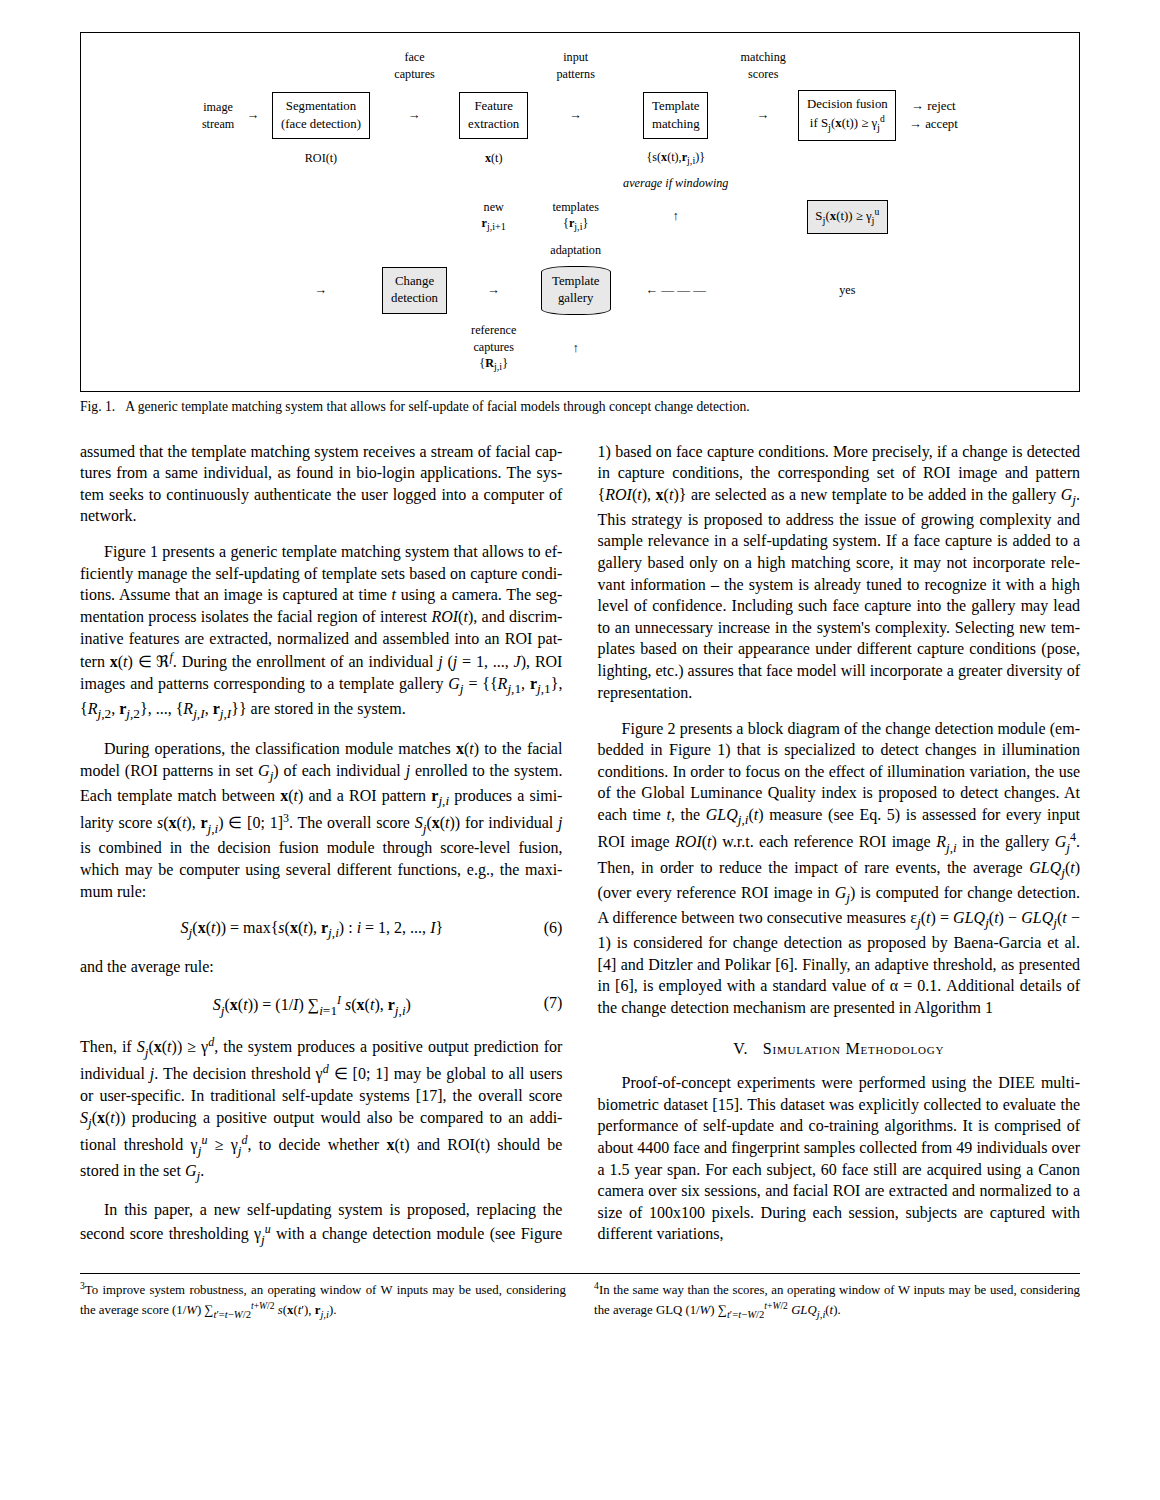| | | | face captures | | input patterns | | matching scores | | |
| image stream | → | Segmentation (face detection) | → | Feature extraction | → | Template matching | → | Decision fusion if S j ( x (t)) ≥ γ j d | → reject → accept |
| | | ROI(t) | | x (t) | | {s( x (t), r j,i )} | | | |
| | | | | | | average if windowing | | | |
| | | | | new r j,i+1 | templates { r j,i } | ↑ | | S j ( x (t)) ≥ γ j u | |
| | | | | | adaptation | | | | |
| | | → | Change detection | → | Template gallery | ← — — — | | yes | |
| | | | | reference captures { R j,i } | ↑ | | | | |
Fig. 1. A generic template matching system that allows for self-update of facial models through concept change detection.
assumed that the template matching system receives a stream of facial captures from a same individual, as found in bio-login applications. The system seeks to continuously authenticate the user logged into a computer of network.
Figure 1 presents a generic template matching system that allows to efficiently manage the self-updating of template sets based on capture conditions. Assume that an image is captured at time t using a camera. The segmentation process isolates the facial region of interest ROI(t), and discriminative features are extracted, normalized and assembled into an ROI pattern x(t) ∈ ℜf. During the enrollment of an individual j (j = 1, ..., J), ROI images and patterns corresponding to a template gallery Gj = {{Rj,1, rj,1}, {Rj,2, rj,2}, ..., {Rj,I, rj,I}} are stored in the system.
During operations, the classification module matches x(t) to the facial model (ROI patterns in set Gj) of each individual j enrolled to the system. Each template match between x(t) and a ROI pattern rj,i produces a similarity score s(x(t), rj,i) ∈ [0; 1]3. The overall score Sj(x(t)) for individual j is combined in the decision fusion module through score-level fusion, which may be computer using several different functions, e.g., the maximum rule:
Sj(x(t)) = max{s(x(t), rj,i) : i = 1, 2, ..., I}(6)
and the average rule:
Sj(x(t)) = (1/I) ∑i=1I s(x(t), rj,i)(7)
Then, if Sj(x(t)) ≥ γd, the system produces a positive output prediction for individual j. The decision threshold γd ∈ [0; 1] may be global to all users or user-specific. In traditional self-update systems [17], the overall score Sj(x(t)) producing a positive output would also be compared to an additional threshold γju ≥ γjd, to decide whether x(t) and ROI(t) should be stored in the set Gj.
In this paper, a new self-updating system is proposed, replacing the second score thresholding γju with a change detection module (see Figure 1) based on face capture conditions. More precisely, if a change is detected in capture conditions, the corresponding set of ROI image and pattern {ROI(t), x(t)} are selected as a new template to be added in the gallery Gj. This strategy is proposed to address the issue of growing complexity and sample relevance in a self-updating system. If a face capture is added to a gallery based only on a high matching score, it may not incorporate relevant information – the system is already tuned to recognize it with a high level of confidence. Including such face capture into the gallery may lead to an unnecessary increase in the system's complexity. Selecting new templates based on their appearance under different capture conditions (pose, lighting, etc.) assures that face model will incorporate a greater diversity of representation.
Figure 2 presents a block diagram of the change detection module (embedded in Figure 1) that is specialized to detect changes in illumination conditions. In order to focus on the effect of illumination variation, the use of the Global Luminance Quality index is proposed to detect changes. At each time t, the GLQj,i(t) measure (see Eq. 5) is assessed for every input ROI image ROI(t) w.r.t. each reference ROI image Rj,i in the gallery Gj4. Then, in order to reduce the impact of rare events, the average GLQj(t) (over every reference ROI image in Gj) is computed for change detection. A difference between two consecutive measures εj(t) = GLQj(t) − GLQj(t − 1) is considered for change detection as proposed by Baena-Garcia et al. [4] and Ditzler and Polikar [6]. Finally, an adaptive threshold, as presented in [6], is employed with a standard value of α = 0.1. Additional details of the change detection mechanism are presented in Algorithm 1
V. Simulation Methodology
Proof-of-concept experiments were performed using the DIEE multi-biometric dataset [15]. This dataset was explicitly collected to evaluate the performance of self-update and co-training algorithms. It is comprised of about 4400 face and fingerprint samples collected from 49 individuals over a 1.5 year span. For each subject, 60 face still are acquired using a Canon camera over six sessions, and facial ROI are extracted and normalized to a size of 100x100 pixels. During each session, subjects are captured with different variations,
3To improve system robustness, an operating window of W inputs may be used, considering the average score (1/W) ∑t′=t−W/2t+W/2 s(x(t′), rj,i).
4In the same way than the scores, an operating window of W inputs may be used, considering the average GLQ (1/W) ∑t′=t−W/2t+W/2 GLQj,i(t).